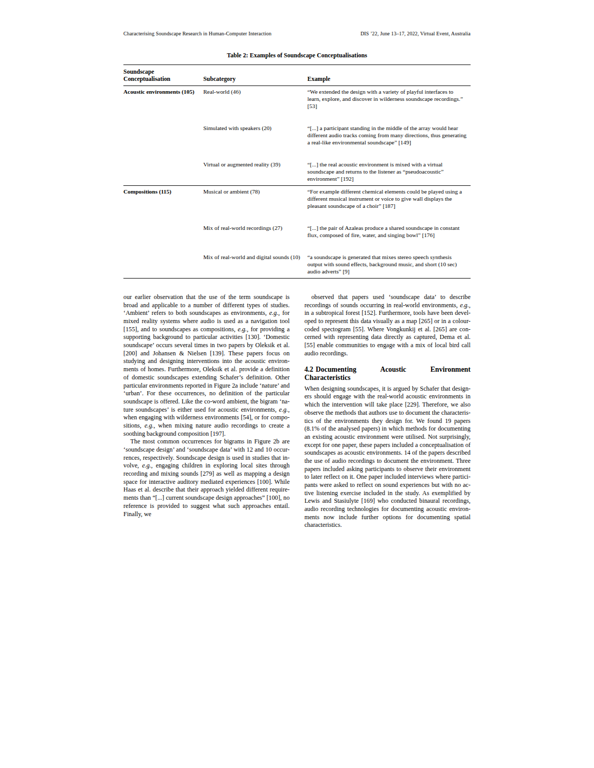Characterising Soundscape Research in Human-Computer Interaction
DIS ’22, June 13–17, 2022, Virtual Event, Australia
Table 2: Examples of Soundscape Conceptualisations
| Soundscape Conceptualisation | Subcategory | Example |
| --- | --- | --- |
| Acoustic environments (105) | Real-world (46) | “We extended the design with a variety of playful interfaces to learn, explore, and discover in wilderness soundscape recordings.” [53] |
| | Simulated with speakers (20) | “[...] a participant standing in the middle of the array would hear different audio tracks coming from many directions, thus generating a real-like environmental soundscape” [149] |
| | Virtual or augmented reality (39) | “[...] the real acoustic environment is mixed with a virtual soundscape and returns to the listener as “pseudoacoustic” environment” [192] |
| Compositions (115) | Musical or ambient (78) | “For example different chemical elements could be played using a different musical instrument or voice to give wall displays the pleasant soundscape of a choir” [187] |
| | Mix of real-world recordings (27) | “[...] the pair of Azaleas produce a shared soundscape in constant flux, composed of fire, water, and singing bowl” [176] |
| | Mix of real-world and digital sounds (10) | “a soundscape is generated that mixes stereo speech synthesis output with sound effects, background music, and short (10 sec) audio adverts” [9] |
our earlier observation that the use of the term soundscape is broad and applicable to a number of different types of studies. ‘Ambient’ refers to both soundscapes as environments, e.g., for mixed reality systems where audio is used as a navigation tool [155], and to soundscapes as compositions, e.g., for providing a supporting background to particular activities [130]. ‘Domestic soundscape’ occurs several times in two papers by Oleksik et al. [200] and Johansen & Nielsen [139]. These papers focus on studying and designing interventions into the acoustic environments of homes. Furthermore, Oleksik et al. provide a definition of domestic soundscapes extending Schafer’s definition. Other particular environments reported in Figure 2a include ‘nature’ and ‘urban’. For these occurrences, no definition of the particular soundscape is offered. Like the co-word ambient, the bigram ‘nature soundscapes’ is either used for acoustic environments, e.g., when engaging with wilderness environments [54], or for compositions, e.g., when mixing nature audio recordings to create a soothing background composition [197].
The most common occurrences for bigrams in Figure 2b are ‘soundscape design’ and ‘soundscape data’ with 12 and 10 occurrences, respectively. Soundscape design is used in studies that involve, e.g., engaging children in exploring local sites through recording and mixing sounds [279] as well as mapping a design space for interactive auditory mediated experiences [100]. While Haas et al. describe that their approach yielded different requirements than “[...] current soundscape design approaches” [100], no reference is provided to suggest what such approaches entail. Finally, we
observed that papers used ‘soundscape data’ to describe recordings of sounds occurring in real-world environments, e.g., in a subtropical forest [152]. Furthermore, tools have been developed to represent this data visually as a map [265] or in a colour-coded spectogram [55]. Where Vongkunkij et al. [265] are concerned with representing data directly as captured, Dema et al. [55] enable communities to engage with a mix of local bird call audio recordings.
4.2 Documenting Acoustic Environment Characteristics
When designing soundscapes, it is argued by Schafer that designers should engage with the real-world acoustic environments in which the intervention will take place [229]. Therefore, we also observe the methods that authors use to document the characteristics of the environments they design for. We found 19 papers (8.1% of the analysed papers) in which methods for documenting an existing acoustic environment were utilised. Not surprisingly, except for one paper, these papers included a conceptualisation of soundscapes as acoustic environments. 14 of the papers described the use of audio recordings to document the environment. Three papers included asking participants to observe their environment to later reflect on it. One paper included interviews where participants were asked to reflect on sound experiences but with no active listening exercise included in the study. As exemplified by Lewis and Stasiulyte [169] who conducted binaural recordings, audio recording technologies for documenting acoustic environments now include further options for documenting spatial characteristics.